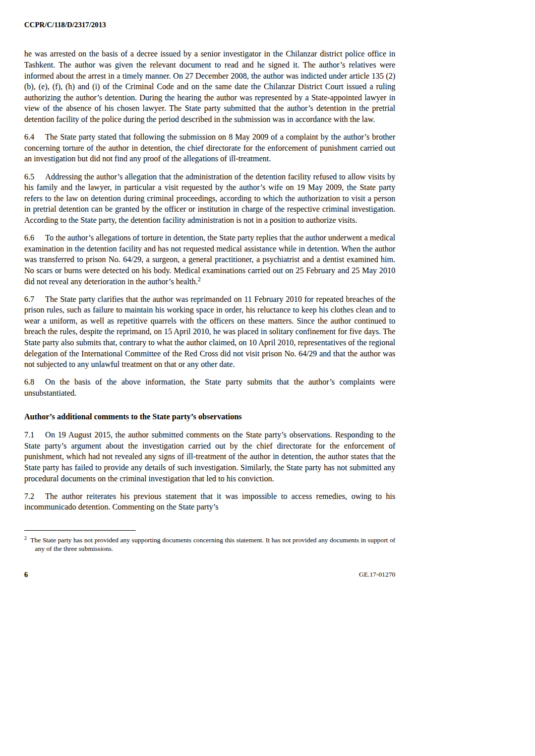CCPR/C/118/D/2317/2013
he was arrested on the basis of a decree issued by a senior investigator in the Chilanzar district police office in Tashkent. The author was given the relevant document to read and he signed it. The author’s relatives were informed about the arrest in a timely manner. On 27 December 2008, the author was indicted under article 135 (2) (b), (e), (f), (h) and (i) of the Criminal Code and on the same date the Chilanzar District Court issued a ruling authorizing the author’s detention. During the hearing the author was represented by a State-appointed lawyer in view of the absence of his chosen lawyer. The State party submitted that the author’s detention in the pretrial detention facility of the police during the period described in the submission was in accordance with the law.
6.4 The State party stated that following the submission on 8 May 2009 of a complaint by the author’s brother concerning torture of the author in detention, the chief directorate for the enforcement of punishment carried out an investigation but did not find any proof of the allegations of ill-treatment.
6.5 Addressing the author’s allegation that the administration of the detention facility refused to allow visits by his family and the lawyer, in particular a visit requested by the author’s wife on 19 May 2009, the State party refers to the law on detention during criminal proceedings, according to which the authorization to visit a person in pretrial detention can be granted by the officer or institution in charge of the respective criminal investigation. According to the State party, the detention facility administration is not in a position to authorize visits.
6.6 To the author’s allegations of torture in detention, the State party replies that the author underwent a medical examination in the detention facility and has not requested medical assistance while in detention. When the author was transferred to prison No. 64/29, a surgeon, a general practitioner, a psychiatrist and a dentist examined him. No scars or burns were detected on his body. Medical examinations carried out on 25 February and 25 May 2010 did not reveal any deterioration in the author’s health.2
6.7 The State party clarifies that the author was reprimanded on 11 February 2010 for repeated breaches of the prison rules, such as failure to maintain his working space in order, his reluctance to keep his clothes clean and to wear a uniform, as well as repetitive quarrels with the officers on these matters. Since the author continued to breach the rules, despite the reprimand, on 15 April 2010, he was placed in solitary confinement for five days. The State party also submits that, contrary to what the author claimed, on 10 April 2010, representatives of the regional delegation of the International Committee of the Red Cross did not visit prison No. 64/29 and that the author was not subjected to any unlawful treatment on that or any other date.
6.8 On the basis of the above information, the State party submits that the author’s complaints were unsubstantiated.
Author’s additional comments to the State party’s observations
7.1 On 19 August 2015, the author submitted comments on the State party’s observations. Responding to the State party’s argument about the investigation carried out by the chief directorate for the enforcement of punishment, which had not revealed any signs of ill-treatment of the author in detention, the author states that the State party has failed to provide any details of such investigation. Similarly, the State party has not submitted any procedural documents on the criminal investigation that led to his conviction.
7.2 The author reiterates his previous statement that it was impossible to access remedies, owing to his incommunicado detention. Commenting on the State party’s
2 The State party has not provided any supporting documents concerning this statement. It has not provided any documents in support of any of the three submissions.
6 GE.17-01270